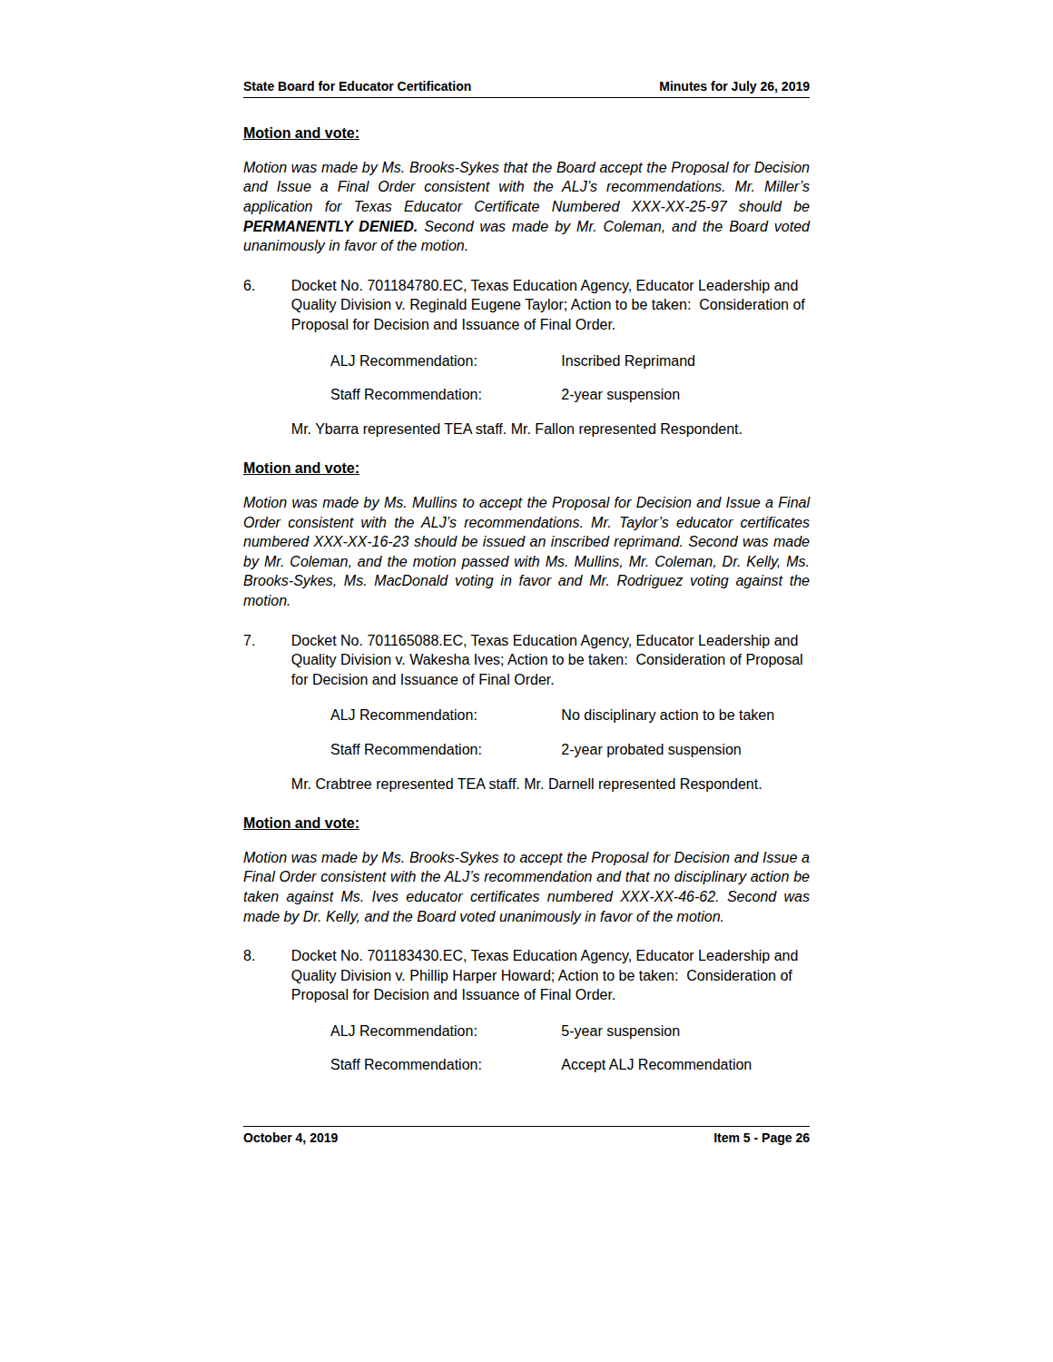State Board for Educator Certification Minutes for July 26, 2019
Motion and vote:
Motion was made by Ms. Brooks-Sykes that the Board accept the Proposal for Decision and Issue a Final Order consistent with the ALJ’s recommendations. Mr. Miller’s application for Texas Educator Certificate Numbered XXX-XX-25-97 should be PERMANENTLY DENIED. Second was made by Mr. Coleman, and the Board voted unanimously in favor of the motion.
6.
Docket No. 701184780.EC, Texas Education Agency, Educator Leadership and Quality Division v. Reginald Eugene Taylor; Action to be taken: Consideration of Proposal for Decision and Issuance of Final Order.
| ALJ Recommendation: | Inscribed Reprimand |
| Staff Recommendation: | 2-year suspension |
Mr. Ybarra represented TEA staff. Mr. Fallon represented Respondent.
Motion and vote:
Motion was made by Ms. Mullins to accept the Proposal for Decision and Issue a Final Order consistent with the ALJ’s recommendations. Mr. Taylor’s educator certificates numbered XXX-XX-16-23 should be issued an inscribed reprimand. Second was made by Mr. Coleman, and the motion passed with Ms. Mullins, Mr. Coleman, Dr. Kelly, Ms. Brooks-Sykes, Ms. MacDonald voting in favor and Mr. Rodriguez voting against the motion.
7.
Docket No. 701165088.EC, Texas Education Agency, Educator Leadership and Quality Division v. Wakesha Ives; Action to be taken: Consideration of Proposal for Decision and Issuance of Final Order.
| ALJ Recommendation: | No disciplinary action to be taken |
| Staff Recommendation: | 2-year probated suspension |
Mr. Crabtree represented TEA staff. Mr. Darnell represented Respondent.
Motion and vote:
Motion was made by Ms. Brooks-Sykes to accept the Proposal for Decision and Issue a Final Order consistent with the ALJ’s recommendation and that no disciplinary action be taken against Ms. Ives educator certificates numbered XXX-XX-46-62. Second was made by Dr. Kelly, and the Board voted unanimously in favor of the motion.
8.
Docket No. 701183430.EC, Texas Education Agency, Educator Leadership and Quality Division v. Phillip Harper Howard; Action to be taken: Consideration of Proposal for Decision and Issuance of Final Order.
| ALJ Recommendation: | 5-year suspension |
| Staff Recommendation: | Accept ALJ Recommendation |
October 4, 2019 Item 5 - Page 26